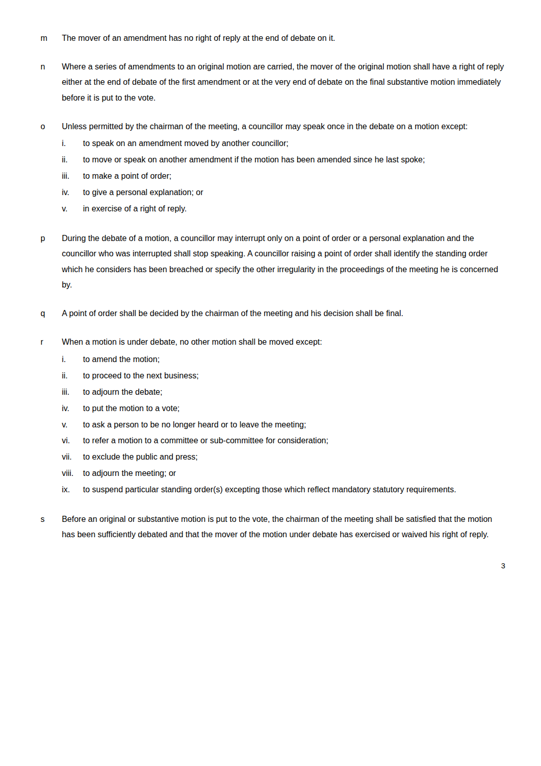m
The mover of an amendment has no right of reply at the end of debate on it.
n
Where a series of amendments to an original motion are carried, the mover of the original motion shall have a right of reply either at the end of debate of the first amendment or at the very end of debate on the final substantive motion immediately before it is put to the vote.
o
Unless permitted by the chairman of the meeting, a councillor may speak once in the debate on a motion except:
i. to speak on an amendment moved by another councillor;
ii. to move or speak on another amendment if the motion has been amended since he last spoke;
iii. to make a point of order;
iv. to give a personal explanation; or
v. in exercise of a right of reply.
p
During the debate of a motion, a councillor may interrupt only on a point of order or a personal explanation and the councillor who was interrupted shall stop speaking. A councillor raising a point of order shall identify the standing order which he considers has been breached or specify the other irregularity in the proceedings of the meeting he is concerned by.
q
A point of order shall be decided by the chairman of the meeting and his decision shall be final.
r
When a motion is under debate, no other motion shall be moved except:
i. to amend the motion;
ii. to proceed to the next business;
iii. to adjourn the debate;
iv. to put the motion to a vote;
v. to ask a person to be no longer heard or to leave the meeting;
vi. to refer a motion to a committee or sub-committee for consideration;
vii. to exclude the public and press;
viii. to adjourn the meeting; or
ix. to suspend particular standing order(s) excepting those which reflect mandatory statutory requirements.
s
Before an original or substantive motion is put to the vote, the chairman of the meeting shall be satisfied that the motion has been sufficiently debated and that the mover of the motion under debate has exercised or waived his right of reply.
3